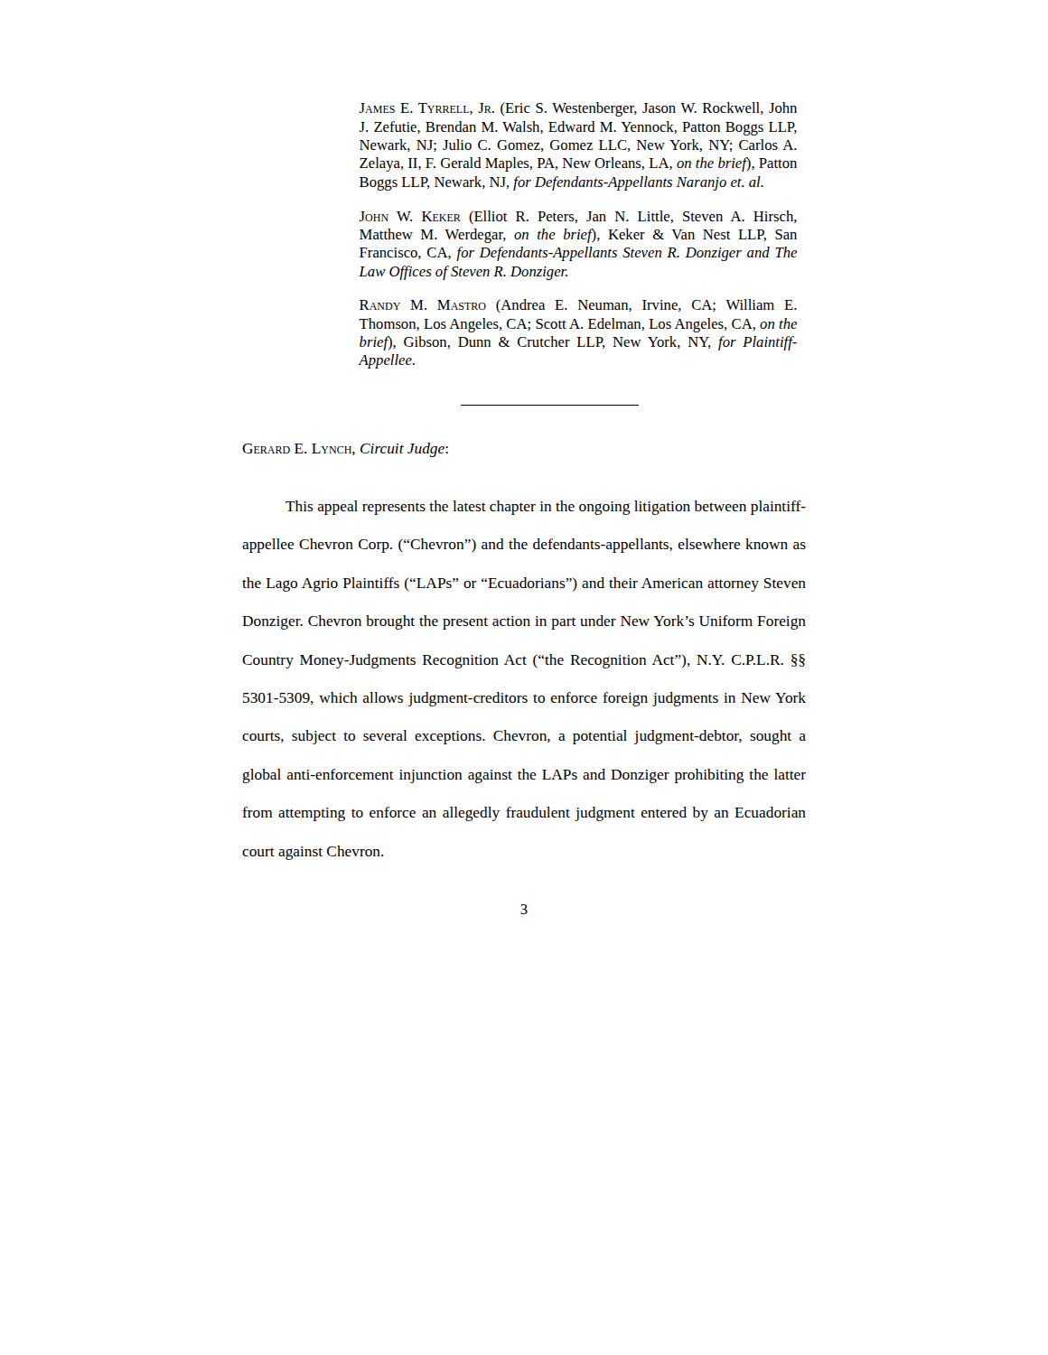James E. Tyrrell, Jr. (Eric S. Westenberger, Jason W. Rockwell, John J. Zefutie, Brendan M. Walsh, Edward M. Yennock, Patton Boggs LLP, Newark, NJ; Julio C. Gomez, Gomez LLC, New York, NY; Carlos A. Zelaya, II, F. Gerald Maples, PA, New Orleans, LA, on the brief), Patton Boggs LLP, Newark, NJ, for Defendants-Appellants Naranjo et. al.
John W. Keker (Elliot R. Peters, Jan N. Little, Steven A. Hirsch, Matthew M. Werdegar, on the brief), Keker & Van Nest LLP, San Francisco, CA, for Defendants-Appellants Steven R. Donziger and The Law Offices of Steven R. Donziger.
Randy M. Mastro (Andrea E. Neuman, Irvine, CA; William E. Thomson, Los Angeles, CA; Scott A. Edelman, Los Angeles, CA, on the brief), Gibson, Dunn & Crutcher LLP, New York, NY, for Plaintiff-Appellee.
Gerard E. Lynch, Circuit Judge:
This appeal represents the latest chapter in the ongoing litigation between plaintiff-appellee Chevron Corp. (“Chevron”) and the defendants-appellants, elsewhere known as the Lago Agrio Plaintiffs (“LAPs” or “Ecuadorians”) and their American attorney Steven Donziger. Chevron brought the present action in part under New York’s Uniform Foreign Country Money-Judgments Recognition Act (“the Recognition Act”), N.Y. C.P.L.R. §§ 5301-5309, which allows judgment-creditors to enforce foreign judgments in New York courts, subject to several exceptions. Chevron, a potential judgment-debtor, sought a global anti-enforcement injunction against the LAPs and Donziger prohibiting the latter from attempting to enforce an allegedly fraudulent judgment entered by an Ecuadorian court against Chevron.
3